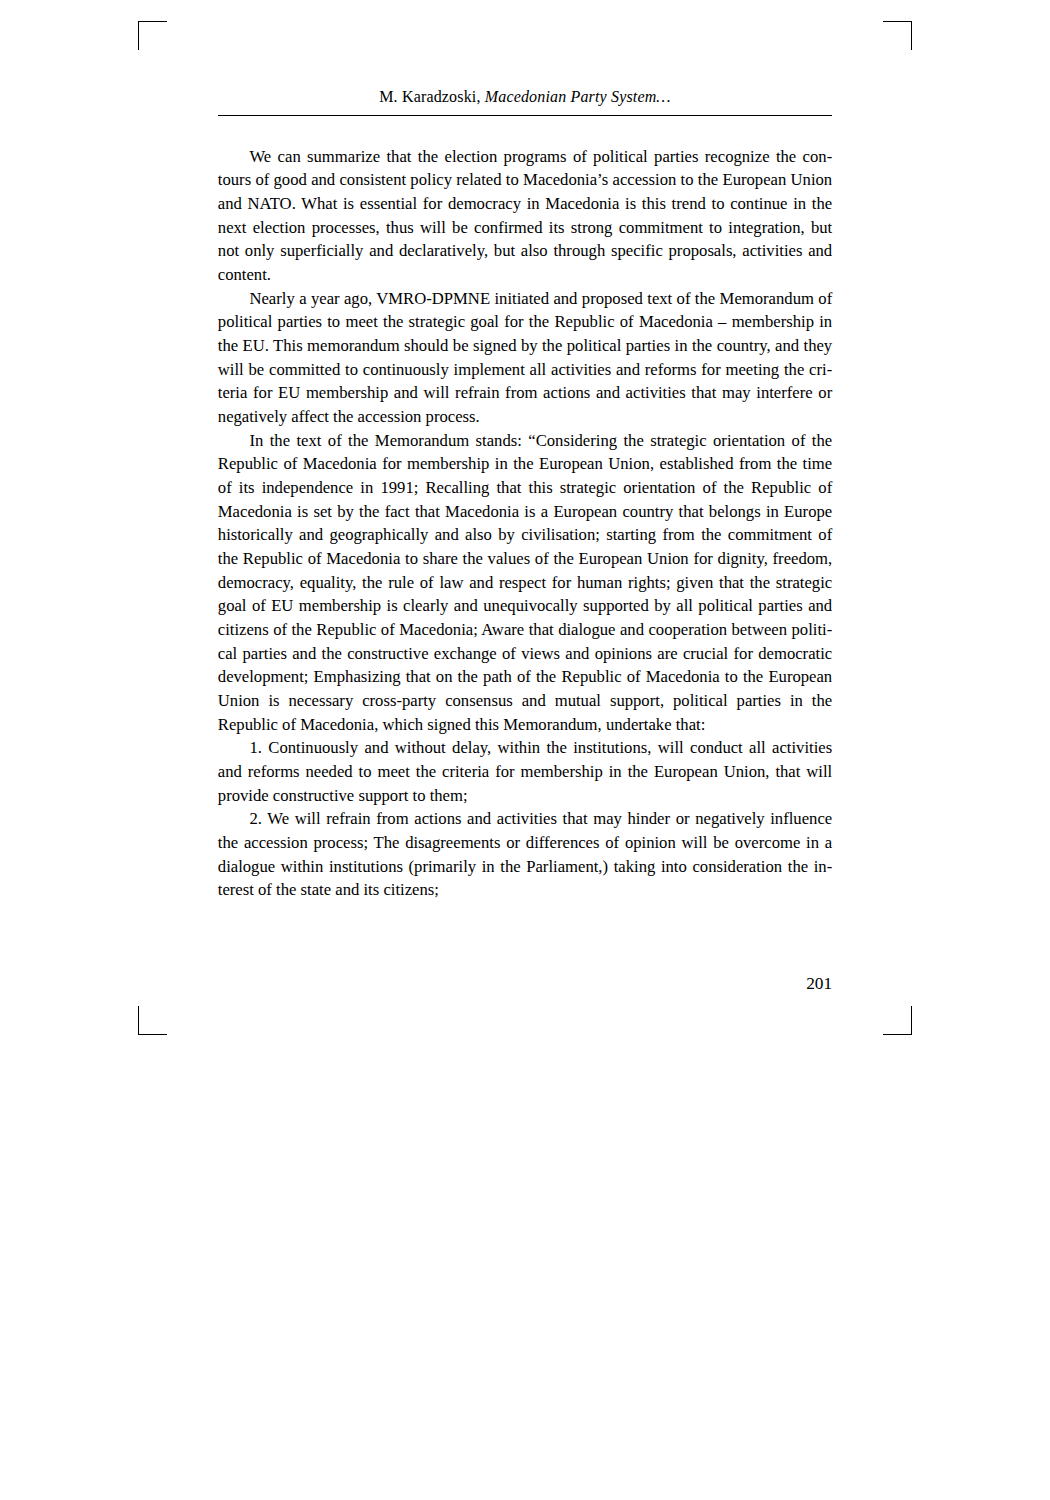M. Karadzoski, Macedonian Party System…
We can summarize that the election programs of political parties recognize the contours of good and consistent policy related to Macedonia’s accession to the European Union and NATO. What is essential for democracy in Macedonia is this trend to continue in the next election processes, thus will be confirmed its strong commitment to integration, but not only superficially and declaratively, but also through specific proposals, activities and content.
Nearly a year ago, VMRO-DPMNE initiated and proposed text of the Memorandum of political parties to meet the strategic goal for the Republic of Macedonia – membership in the EU. This memorandum should be signed by the political parties in the country, and they will be committed to continuously implement all activities and reforms for meeting the criteria for EU membership and will refrain from actions and activities that may interfere or negatively affect the accession process.
In the text of the Memorandum stands: “Considering the strategic orientation of the Republic of Macedonia for membership in the European Union, established from the time of its independence in 1991; Recalling that this strategic orientation of the Republic of Macedonia is set by the fact that Macedonia is a European country that belongs in Europe historically and geographically and also by civilisation; starting from the commitment of the Republic of Macedonia to share the values of the European Union for dignity, freedom, democracy, equality, the rule of law and respect for human rights; given that the strategic goal of EU membership is clearly and unequivocally supported by all political parties and citizens of the Republic of Macedonia; Aware that dialogue and cooperation between political parties and the constructive exchange of views and opinions are crucial for democratic development; Emphasizing that on the path of the Republic of Macedonia to the European Union is necessary cross-party consensus and mutual support, political parties in the Republic of Macedonia, which signed this Memorandum, undertake that:
1. Continuously and without delay, within the institutions, will conduct all activities and reforms needed to meet the criteria for membership in the European Union, that will provide constructive support to them;
2. We will refrain from actions and activities that may hinder or negatively influence the accession process; The disagreements or differences of opinion will be overcome in a dialogue within institutions (primarily in the Parliament,) taking into consideration the interest of the state and its citizens;
201